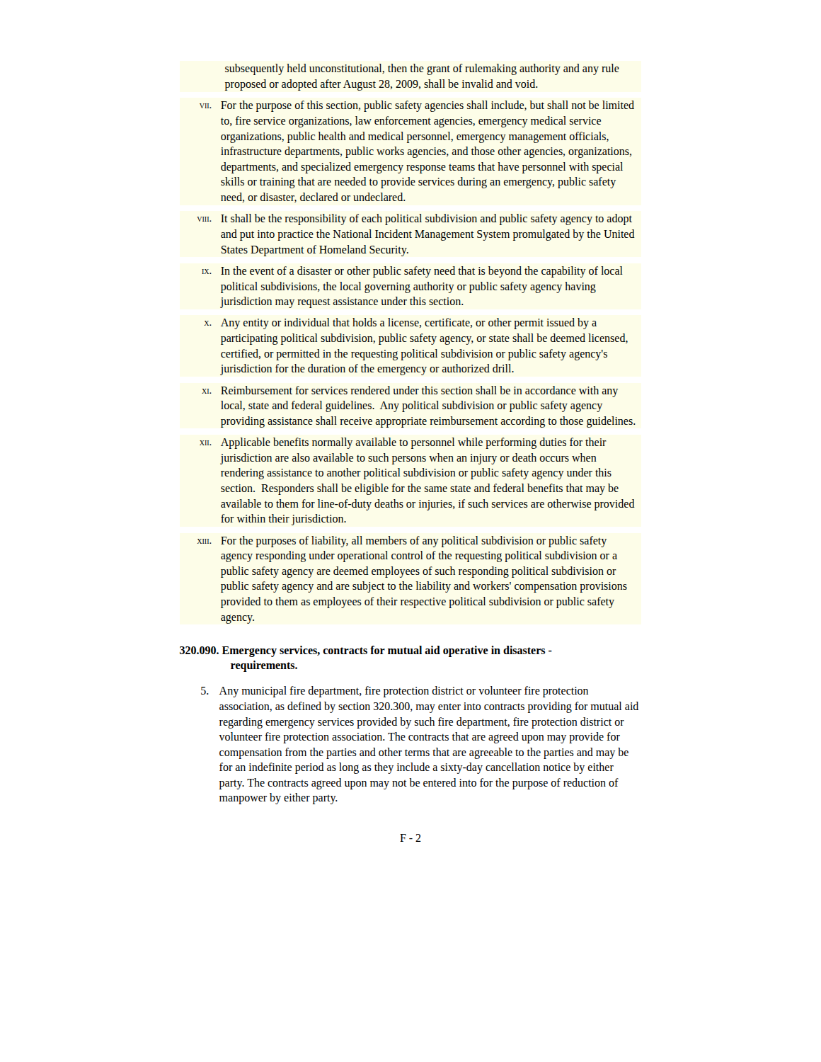subsequently held unconstitutional, then the grant of rulemaking authority and any rule proposed or adopted after August 28, 2009, shall be invalid and void.
vii. For the purpose of this section, public safety agencies shall include, but shall not be limited to, fire service organizations, law enforcement agencies, emergency medical service organizations, public health and medical personnel, emergency management officials, infrastructure departments, public works agencies, and those other agencies, organizations, departments, and specialized emergency response teams that have personnel with special skills or training that are needed to provide services during an emergency, public safety need, or disaster, declared or undeclared.
viii. It shall be the responsibility of each political subdivision and public safety agency to adopt and put into practice the National Incident Management System promulgated by the United States Department of Homeland Security.
ix. In the event of a disaster or other public safety need that is beyond the capability of local political subdivisions, the local governing authority or public safety agency having jurisdiction may request assistance under this section.
x. Any entity or individual that holds a license, certificate, or other permit issued by a participating political subdivision, public safety agency, or state shall be deemed licensed, certified, or permitted in the requesting political subdivision or public safety agency's jurisdiction for the duration of the emergency or authorized drill.
xi. Reimbursement for services rendered under this section shall be in accordance with any local, state and federal guidelines. Any political subdivision or public safety agency providing assistance shall receive appropriate reimbursement according to those guidelines.
xii. Applicable benefits normally available to personnel while performing duties for their jurisdiction are also available to such persons when an injury or death occurs when rendering assistance to another political subdivision or public safety agency under this section. Responders shall be eligible for the same state and federal benefits that may be available to them for line-of-duty deaths or injuries, if such services are otherwise provided for within their jurisdiction.
xiii. For the purposes of liability, all members of any political subdivision or public safety agency responding under operational control of the requesting political subdivision or a public safety agency are deemed employees of such responding political subdivision or public safety agency and are subject to the liability and workers' compensation provisions provided to them as employees of their respective political subdivision or public safety agency.
320.090. Emergency services, contracts for mutual aid operative in disasters -requirements.
5. Any municipal fire department, fire protection district or volunteer fire protection association, as defined by section 320.300, may enter into contracts providing for mutual aid regarding emergency services provided by such fire department, fire protection district or volunteer fire protection association. The contracts that are agreed upon may provide for compensation from the parties and other terms that are agreeable to the parties and may be for an indefinite period as long as they include a sixty-day cancellation notice by either party. The contracts agreed upon may not be entered into for the purpose of reduction of manpower by either party.
F - 2